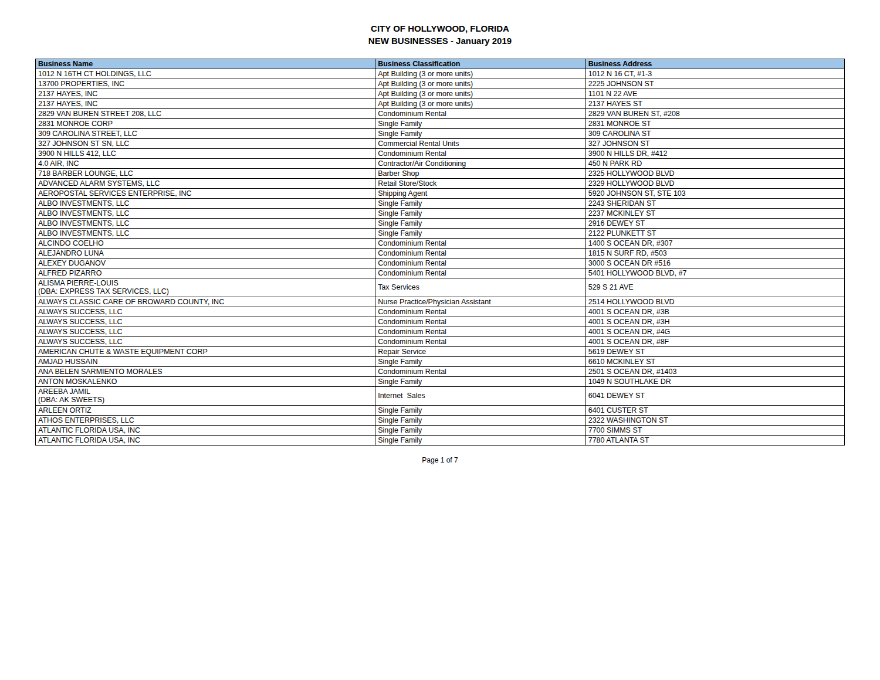CITY OF HOLLYWOOD, FLORIDA
NEW BUSINESSES - January 2019
| Business Name | Business Classification | Business Address |
| --- | --- | --- |
| 1012 N 16TH CT HOLDINGS, LLC | Apt Building (3 or more units) | 1012 N 16 CT, #1-3 |
| 13700 PROPERTIES, INC | Apt Building (3 or more units) | 2225 JOHNSON ST |
| 2137 HAYES, INC | Apt Building (3 or more units) | 1101 N 22 AVE |
| 2137 HAYES, INC | Apt Building (3 or more units) | 2137 HAYES ST |
| 2829 VAN BUREN STREET 208, LLC | Condominium Rental | 2829 VAN BUREN ST, #208 |
| 2831 MONROE CORP | Single Family | 2831 MONROE ST |
| 309 CAROLINA STREET, LLC | Single Family | 309 CAROLINA ST |
| 327 JOHNSON ST SN, LLC | Commercial Rental Units | 327 JOHNSON ST |
| 3900 N HILLS 412, LLC | Condominium Rental | 3900 N HILLS DR, #412 |
| 4.0 AIR, INC | Contractor/Air Conditioning | 450 N PARK RD |
| 718 BARBER LOUNGE, LLC | Barber Shop | 2325 HOLLYWOOD BLVD |
| ADVANCED ALARM SYSTEMS, LLC | Retail Store/Stock | 2329 HOLLYWOOD BLVD |
| AEROPOSTAL SERVICES ENTERPRISE, INC | Shipping Agent | 5920 JOHNSON ST, STE 103 |
| ALBO INVESTMENTS, LLC | Single Family | 2243 SHERIDAN ST |
| ALBO INVESTMENTS, LLC | Single Family | 2237 MCKINLEY ST |
| ALBO INVESTMENTS, LLC | Single Family | 2916 DEWEY ST |
| ALBO INVESTMENTS, LLC | Single Family | 2122 PLUNKETT ST |
| ALCINDO COELHO | Condominium Rental | 1400 S OCEAN DR, #307 |
| ALEJANDRO LUNA | Condominium Rental | 1815 N SURF RD, #503 |
| ALEXEY DUGANOV | Condominium Rental | 3000 S OCEAN DR #516 |
| ALFRED PIZARRO | Condominium Rental | 5401 HOLLYWOOD BLVD, #7 |
| ALISMA PIERRE-LOUIS (DBA: EXPRESS TAX SERVICES, LLC) | Tax Services | 529 S 21 AVE |
| ALWAYS CLASSIC CARE OF BROWARD COUNTY, INC | Nurse Practice/Physician Assistant | 2514 HOLLYWOOD BLVD |
| ALWAYS SUCCESS, LLC | Condominium Rental | 4001 S OCEAN DR, #3B |
| ALWAYS SUCCESS, LLC | Condominium Rental | 4001 S OCEAN DR, #3H |
| ALWAYS SUCCESS, LLC | Condominium Rental | 4001 S OCEAN DR, #4G |
| ALWAYS SUCCESS, LLC | Condominium Rental | 4001 S OCEAN DR, #8F |
| AMERICAN CHUTE & WASTE EQUIPMENT CORP | Repair Service | 5619 DEWEY ST |
| AMJAD HUSSAIN | Single Family | 6610 MCKINLEY ST |
| ANA BELEN SARMIENTO MORALES | Condominium Rental | 2501 S OCEAN DR, #1403 |
| ANTON MOSKALENKO | Single Family | 1049 N SOUTHLAKE DR |
| AREEBA JAMIL (DBA: AK SWEETS) | Internet Sales | 6041 DEWEY ST |
| ARLEEN ORTIZ | Single Family | 6401 CUSTER ST |
| ATHOS ENTERPRISES, LLC | Single Family | 2322 WASHINGTON ST |
| ATLANTIC FLORIDA USA, INC | Single Family | 7700 SIMMS ST |
| ATLANTIC FLORIDA USA, INC | Single Family | 7780 ATLANTA ST |
Page 1 of 7